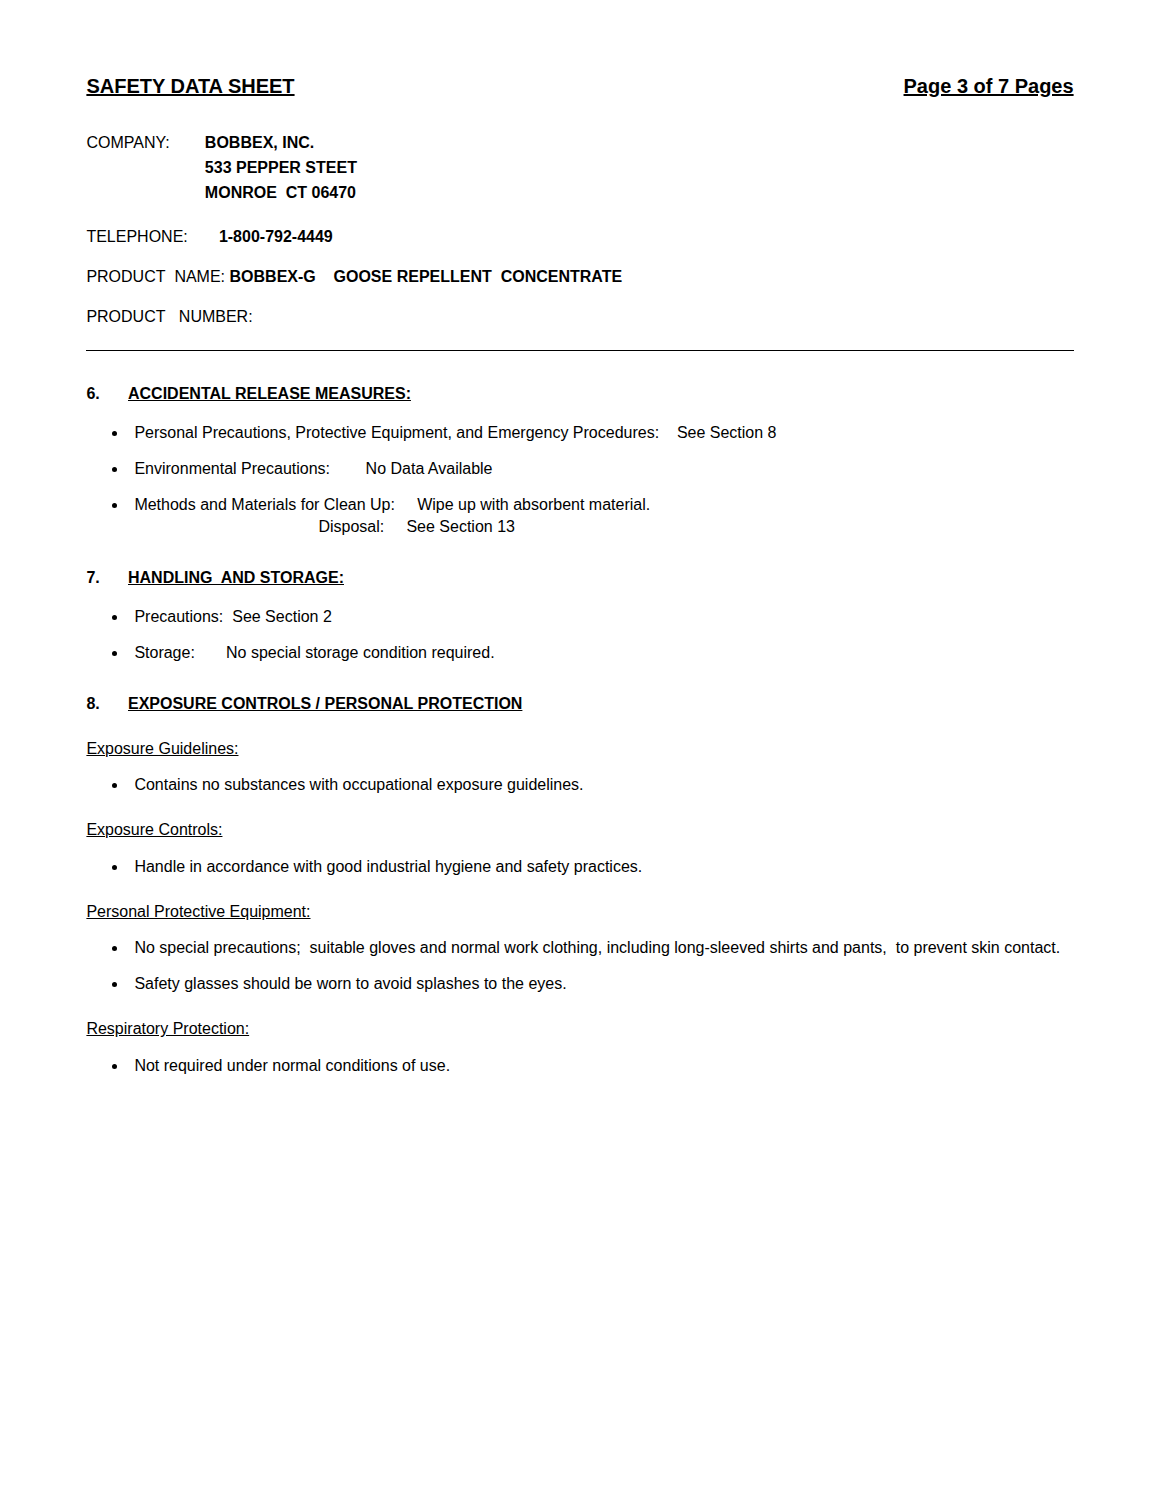SAFETY DATA SHEET Page 3 of 7 Pages
| COMPANY: | BOBBEX, INC. |
| | 533 PEPPER STEET |
| | MONROE CT 06470 |
TELEPHONE: 1-800-792-4449
PRODUCT NAME: BOBBEX-G GOOSE REPELLENT CONCENTRATE
PRODUCT NUMBER:
6. ACCIDENTAL RELEASE MEASURES:
Personal Precautions, Protective Equipment, and Emergency Procedures: See Section 8
Environmental Precautions: No Data Available
Methods and Materials for Clean Up: Wipe up with absorbent material. Disposal: See Section 13
7. HANDLING AND STORAGE:
Precautions: See Section 2
Storage: No special storage condition required.
8. EXPOSURE CONTROLS / PERSONAL PROTECTION
Exposure Guidelines:
Contains no substances with occupational exposure guidelines.
Exposure Controls:
Handle in accordance with good industrial hygiene and safety practices.
Personal Protective Equipment:
No special precautions; suitable gloves and normal work clothing, including long-sleeved shirts and pants, to prevent skin contact.
Safety glasses should be worn to avoid splashes to the eyes.
Respiratory Protection:
Not required under normal conditions of use.